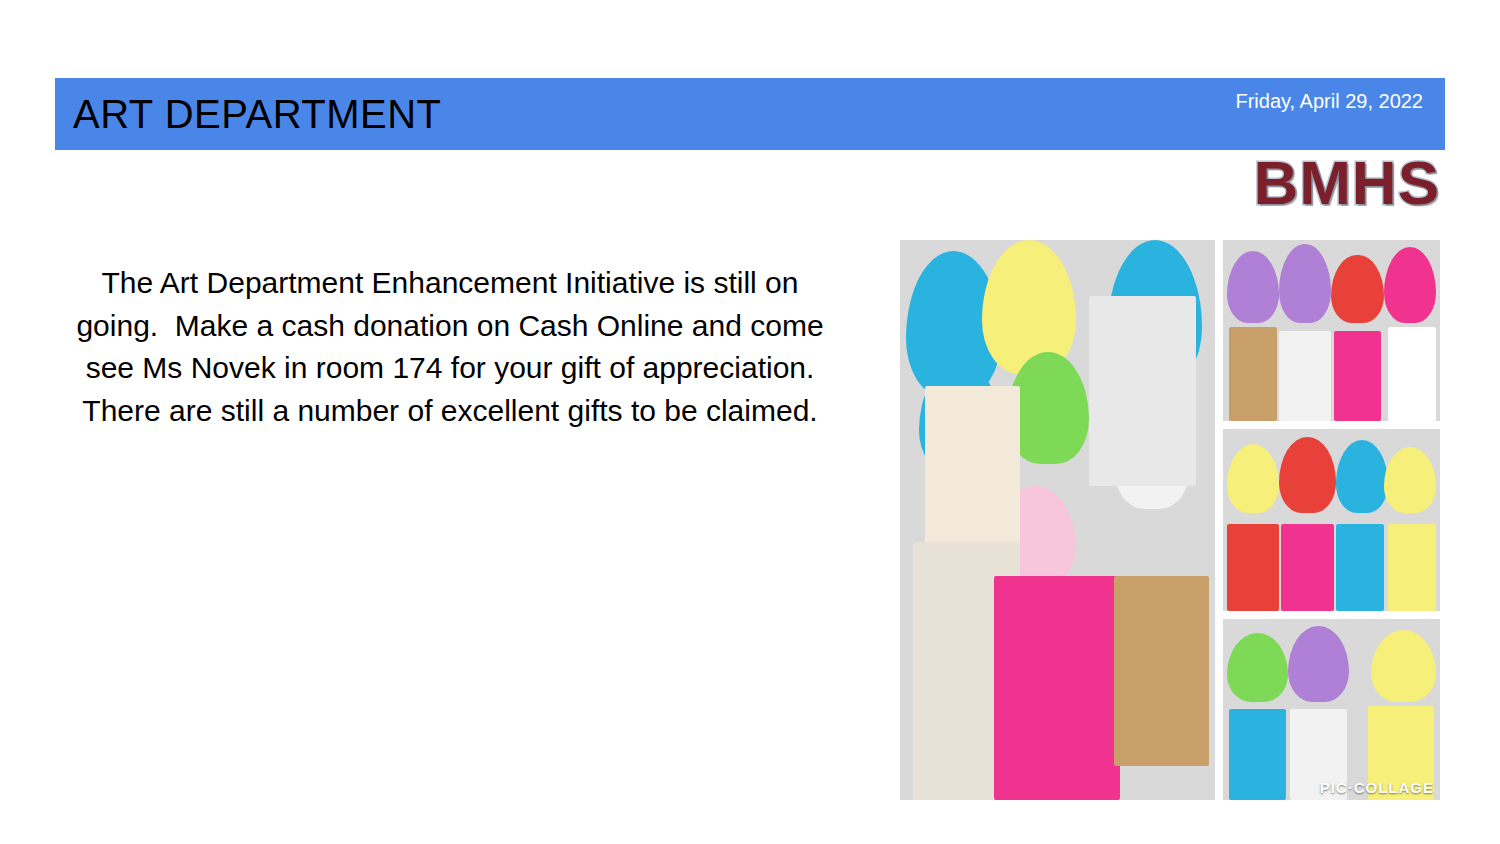ART DEPARTMENT
Friday, April 29, 2022
BMHS
The Art Department Enhancement Initiative is still on going. Make a cash donation on Cash Online and come see Ms Novek in room 174 for your gift of appreciation. There are still a number of excellent gifts to be claimed.
PIC·COLLAGE